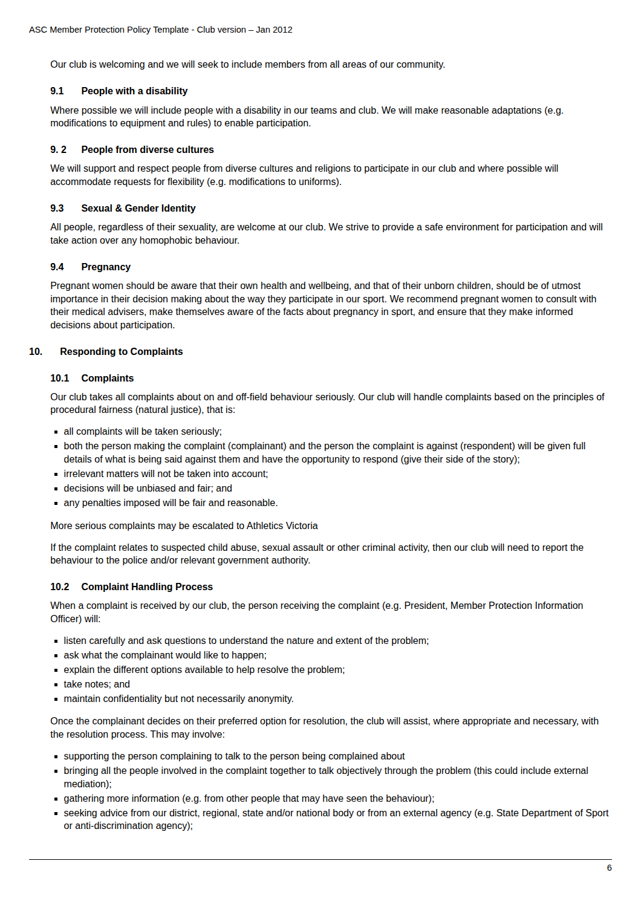ASC Member Protection Policy Template - Club version – Jan 2012
Our club is welcoming and we will seek to include members from all areas of our community.
9.1 People with a disability
Where possible we will include people with a disability in our teams and club. We will make reasonable adaptations (e.g. modifications to equipment and rules) to enable participation.
9. 2 People from diverse cultures
We will support and respect people from diverse cultures and religions to participate in our club and where possible will accommodate requests for flexibility (e.g. modifications to uniforms).
9.3 Sexual & Gender Identity
All people, regardless of their sexuality, are welcome at our club. We strive to provide a safe environment for participation and will take action over any homophobic behaviour.
9.4 Pregnancy
Pregnant women should be aware that their own health and wellbeing, and that of their unborn children, should be of utmost importance in their decision making about the way they participate in our sport. We recommend pregnant women to consult with their medical advisers, make themselves aware of the facts about pregnancy in sport, and ensure that they make informed decisions about participation.
10. Responding to Complaints
10.1 Complaints
Our club takes all complaints about on and off-field behaviour seriously. Our club will handle complaints based on the principles of procedural fairness (natural justice), that is:
all complaints will be taken seriously;
both the person making the complaint (complainant) and the person the complaint is against (respondent) will be given full details of what is being said against them and have the opportunity to respond (give their side of the story);
irrelevant matters will not be taken into account;
decisions will be unbiased and fair; and
any penalties imposed will be fair and reasonable.
More serious complaints may be escalated to Athletics Victoria
If the complaint relates to suspected child abuse, sexual assault or other criminal activity, then our club will need to report the behaviour to the police and/or relevant government authority.
10.2 Complaint Handling Process
When a complaint is received by our club, the person receiving the complaint (e.g. President, Member Protection Information Officer) will:
listen carefully and ask questions to understand the nature and extent of the problem;
ask what the complainant would like to happen;
explain the different options available to help resolve the problem;
take notes; and
maintain confidentiality but not necessarily anonymity.
Once the complainant decides on their preferred option for resolution, the club will assist, where appropriate and necessary, with the resolution process. This may involve:
supporting the person complaining to talk to the person being complained about
bringing all the people involved in the complaint together to talk objectively through the problem (this could include external mediation);
gathering more information (e.g. from other people that may have seen the behaviour);
seeking advice from our district, regional, state and/or national body or from an external agency (e.g. State Department of Sport or anti-discrimination agency);
6